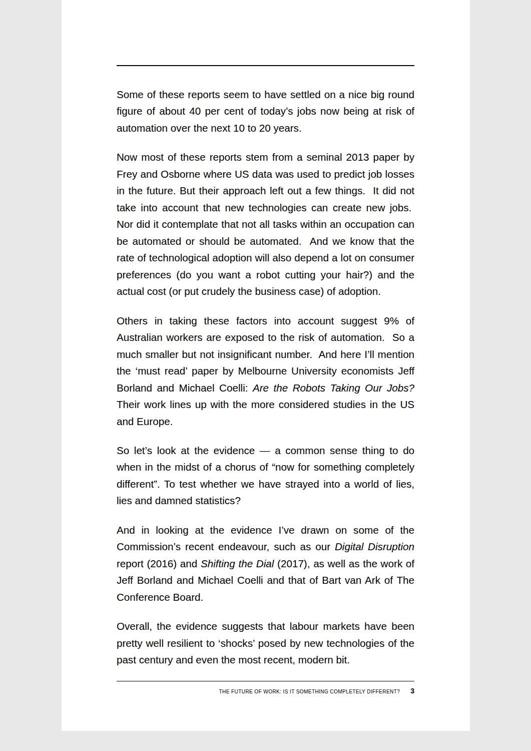Some of these reports seem to have settled on a nice big round figure of about 40 per cent of today’s jobs now being at risk of automation over the next 10 to 20 years.
Now most of these reports stem from a seminal 2013 paper by Frey and Osborne where US data was used to predict job losses in the future. But their approach left out a few things. It did not take into account that new technologies can create new jobs. Nor did it contemplate that not all tasks within an occupation can be automated or should be automated. And we know that the rate of technological adoption will also depend a lot on consumer preferences (do you want a robot cutting your hair?) and the actual cost (or put crudely the business case) of adoption.
Others in taking these factors into account suggest 9% of Australian workers are exposed to the risk of automation. So a much smaller but not insignificant number. And here I’ll mention the ‘must read’ paper by Melbourne University economists Jeff Borland and Michael Coelli: Are the Robots Taking Our Jobs? Their work lines up with the more considered studies in the US and Europe.
So let’s look at the evidence — a common sense thing to do when in the midst of a chorus of “now for something completely different”. To test whether we have strayed into a world of lies, lies and damned statistics?
And in looking at the evidence I’ve drawn on some of the Commission’s recent endeavour, such as our Digital Disruption report (2016) and Shifting the Dial (2017), as well as the work of Jeff Borland and Michael Coelli and that of Bart van Ark of The Conference Board.
Overall, the evidence suggests that labour markets have been pretty well resilient to ‘shocks’ posed by new technologies of the past century and even the most recent, modern bit.
The future of work: is it something completely different? 3